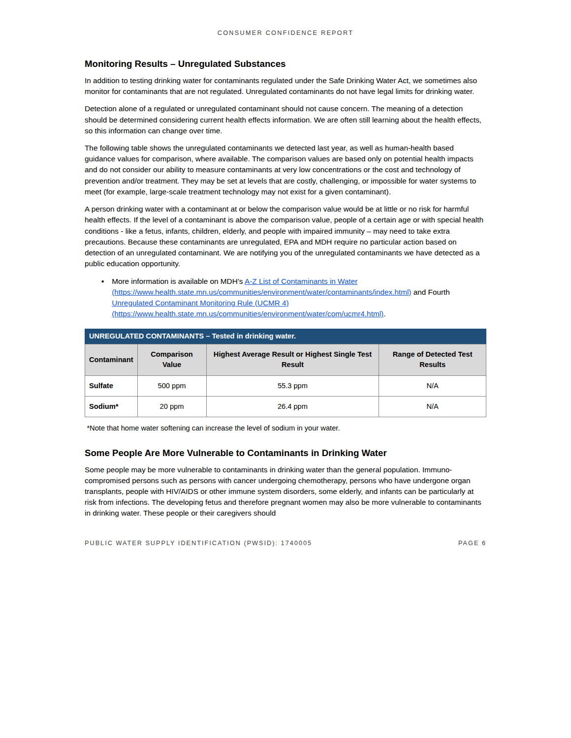CONSUMER CONFIDENCE REPORT
Monitoring Results – Unregulated Substances
In addition to testing drinking water for contaminants regulated under the Safe Drinking Water Act, we sometimes also monitor for contaminants that are not regulated. Unregulated contaminants do not have legal limits for drinking water.
Detection alone of a regulated or unregulated contaminant should not cause concern. The meaning of a detection should be determined considering current health effects information. We are often still learning about the health effects, so this information can change over time.
The following table shows the unregulated contaminants we detected last year, as well as human-health based guidance values for comparison, where available. The comparison values are based only on potential health impacts and do not consider our ability to measure contaminants at very low concentrations or the cost and technology of prevention and/or treatment. They may be set at levels that are costly, challenging, or impossible for water systems to meet (for example, large-scale treatment technology may not exist for a given contaminant).
A person drinking water with a contaminant at or below the comparison value would be at little or no risk for harmful health effects. If the level of a contaminant is above the comparison value, people of a certain age or with special health conditions - like a fetus, infants, children, elderly, and people with impaired immunity – may need to take extra precautions. Because these contaminants are unregulated, EPA and MDH require no particular action based on detection of an unregulated contaminant. We are notifying you of the unregulated contaminants we have detected as a public education opportunity.
More information is available on MDH’s A-Z List of Contaminants in Water (https://www.health.state.mn.us/communities/environment/water/contaminants/index.html) and Fourth Unregulated Contaminant Monitoring Rule (UCMR 4) (https://www.health.state.mn.us/communities/environment/water/com/ucmr4.html).
UNREGULATED CONTAMINANTS – Tested in drinking water.
| Contaminant | Comparison Value | Highest Average Result or Highest Single Test Result | Range of Detected Test Results |
| --- | --- | --- | --- |
| Sulfate | 500 ppm | 55.3 ppm | N/A |
| Sodium* | 20 ppm | 26.4 ppm | N/A |
*Note that home water softening can increase the level of sodium in your water.
Some People Are More Vulnerable to Contaminants in Drinking Water
Some people may be more vulnerable to contaminants in drinking water than the general population. Immuno-compromised persons such as persons with cancer undergoing chemotherapy, persons who have undergone organ transplants, people with HIV/AIDS or other immune system disorders, some elderly, and infants can be particularly at risk from infections. The developing fetus and therefore pregnant women may also be more vulnerable to contaminants in drinking water. These people or their caregivers should
PUBLIC WATER SUPPLY IDENTIFICATION (PWSID): 1740005 PAGE 6